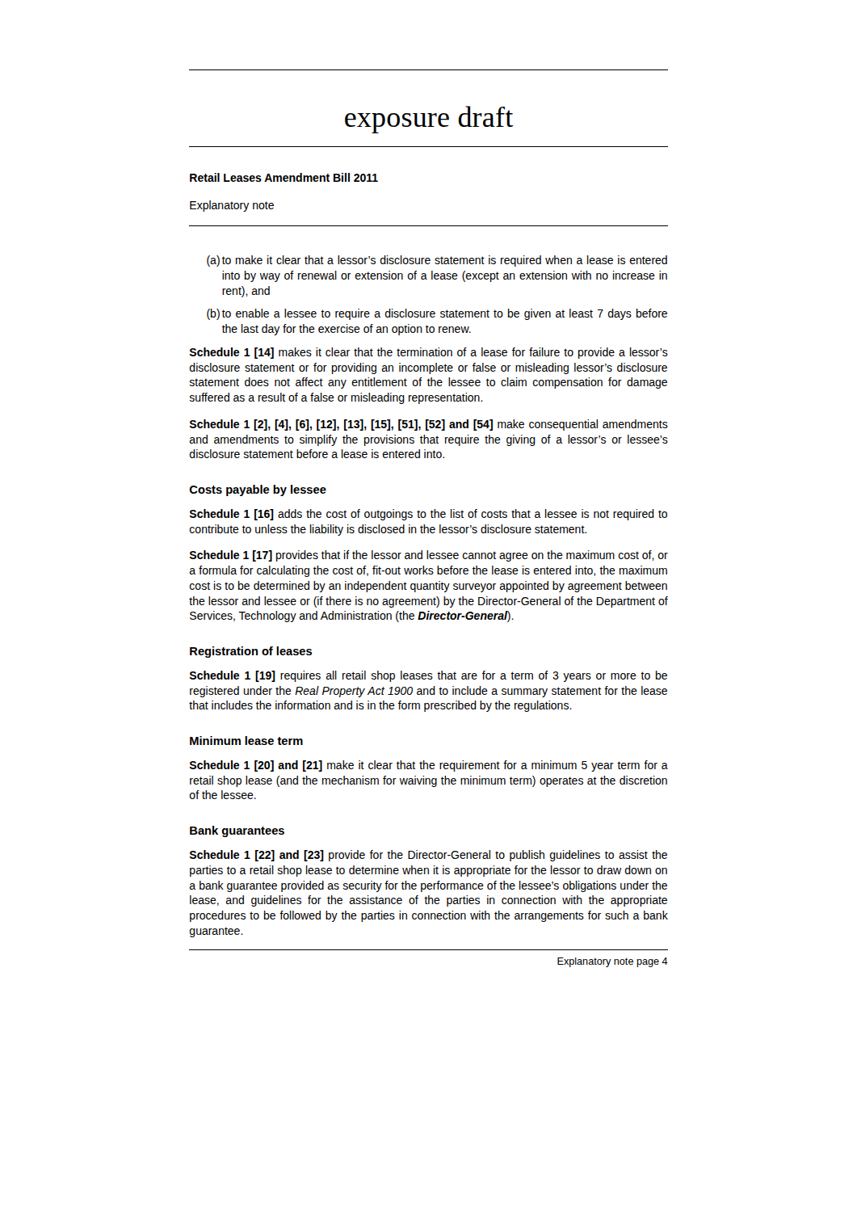exposure draft
Retail Leases Amendment Bill 2011
Explanatory note
(a)
to make it clear that a lessor’s disclosure statement is required when a lease is entered into by way of renewal or extension of a lease (except an extension with no increase in rent), and
(b)
to enable a lessee to require a disclosure statement to be given at least 7 days before the last day for the exercise of an option to renew.
Schedule 1 [14] makes it clear that the termination of a lease for failure to provide a lessor’s disclosure statement or for providing an incomplete or false or misleading lessor’s disclosure statement does not affect any entitlement of the lessee to claim compensation for damage suffered as a result of a false or misleading representation.
Schedule 1 [2], [4], [6], [12], [13], [15], [51], [52] and [54] make consequential amendments and amendments to simplify the provisions that require the giving of a lessor’s or lessee’s disclosure statement before a lease is entered into.
Costs payable by lessee
Schedule 1 [16] adds the cost of outgoings to the list of costs that a lessee is not required to contribute to unless the liability is disclosed in the lessor’s disclosure statement.
Schedule 1 [17] provides that if the lessor and lessee cannot agree on the maximum cost of, or a formula for calculating the cost of, fit-out works before the lease is entered into, the maximum cost is to be determined by an independent quantity surveyor appointed by agreement between the lessor and lessee or (if there is no agreement) by the Director-General of the Department of Services, Technology and Administration (the Director-General).
Registration of leases
Schedule 1 [19] requires all retail shop leases that are for a term of 3 years or more to be registered under the Real Property Act 1900 and to include a summary statement for the lease that includes the information and is in the form prescribed by the regulations.
Minimum lease term
Schedule 1 [20] and [21] make it clear that the requirement for a minimum 5 year term for a retail shop lease (and the mechanism for waiving the minimum term) operates at the discretion of the lessee.
Bank guarantees
Schedule 1 [22] and [23] provide for the Director-General to publish guidelines to assist the parties to a retail shop lease to determine when it is appropriate for the lessor to draw down on a bank guarantee provided as security for the performance of the lessee’s obligations under the lease, and guidelines for the assistance of the parties in connection with the appropriate procedures to be followed by the parties in connection with the arrangements for such a bank guarantee.
Explanatory note page 4